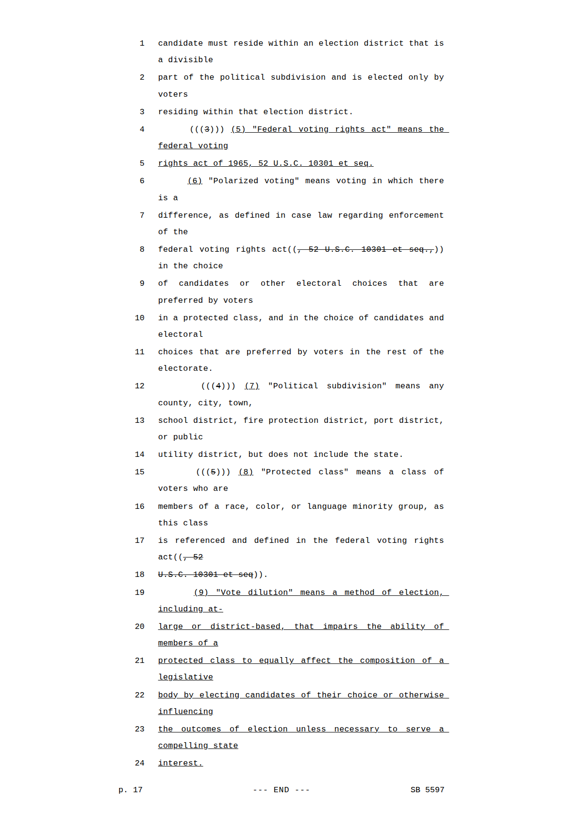| 1 | candidate must reside within an election district that is a divisible |
| 2 | part of the political subdivision and is elected only by voters |
| 3 | residing within that election district. |
| 4 | ((( 3 ))) (5) "Federal voting rights act" means the federal voting |
| 5 | rights act of 1965, 52 U.S.C. 10301 et seq. |
| 6 | (6) "Polarized voting" means voting in which there is a |
| 7 | difference, as defined in case law regarding enforcement of the |
| 8 | federal voting rights act(( , 52 U.S.C. 10301 et seq., )) in the choice |
| 9 | of candidates or other electoral choices that are preferred by voters |
| 10 | in a protected class, and in the choice of candidates and electoral |
| 11 | choices that are preferred by voters in the rest of the electorate. |
| 12 | ((( 4 ))) (7) "Political subdivision" means any county, city, town, |
| 13 | school district, fire protection district, port district, or public |
| 14 | utility district, but does not include the state. |
| 15 | ((( 5 ))) (8) "Protected class" means a class of voters who are |
| 16 | members of a race, color, or language minority group, as this class |
| 17 | is referenced and defined in the federal voting rights act(( , 52 |
| 18 | U.S.C. 10301 et seq )). |
| 19 | (9) "Vote dilution" means a method of election, including at- |
| 20 | large or district-based, that impairs the ability of members of a |
| 21 | protected class to equally affect the composition of a legislative |
| 22 | body by electing candidates of their choice or otherwise influencing |
| 23 | the outcomes of election unless necessary to serve a compelling state |
| 24 | interest. |
--- END ---
p. 17 SB 5597